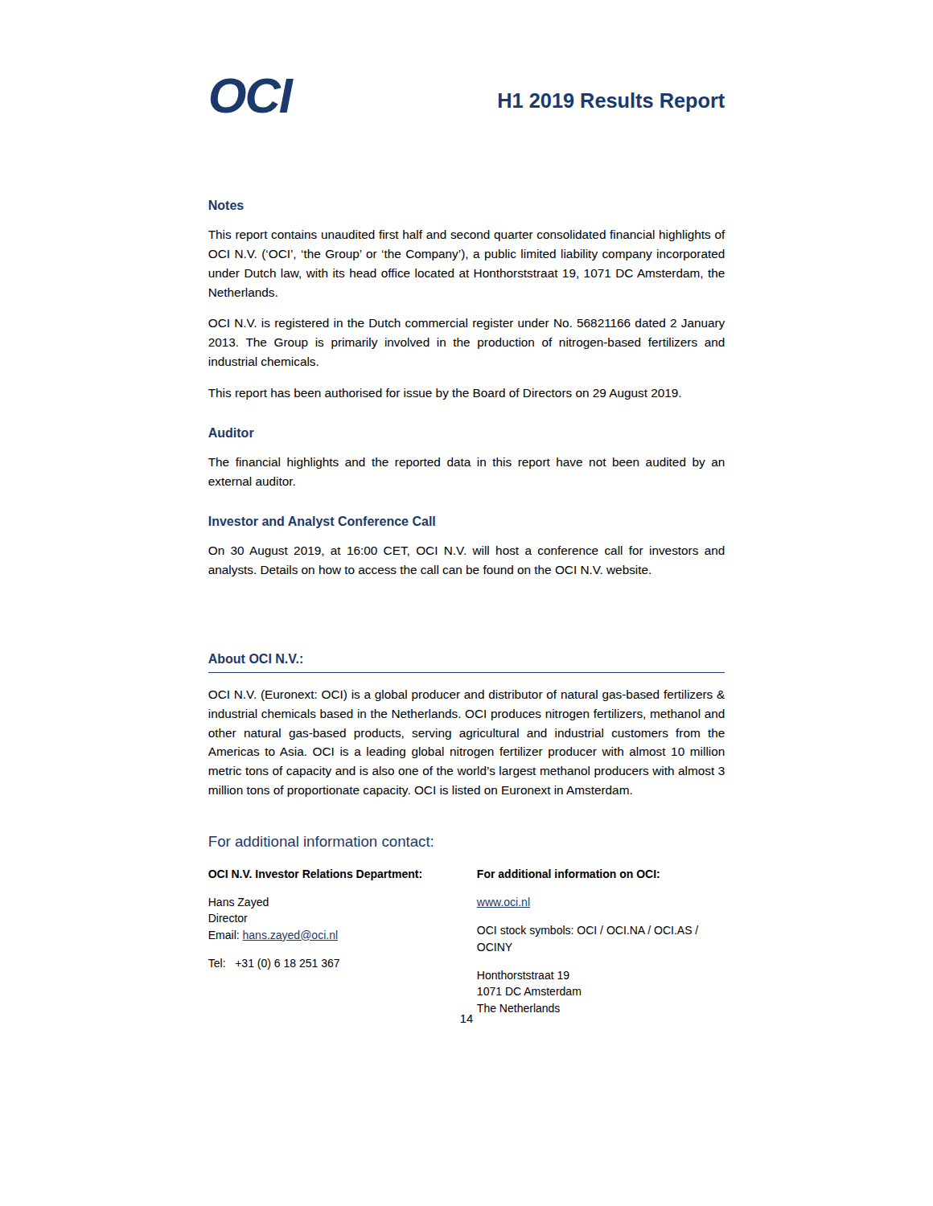OCI
H1 2019 Results Report
Notes
This report contains unaudited first half and second quarter consolidated financial highlights of OCI N.V. (‘OCI’, ‘the Group’ or ‘the Company’), a public limited liability company incorporated under Dutch law, with its head office located at Honthorststraat 19, 1071 DC Amsterdam, the Netherlands.
OCI N.V. is registered in the Dutch commercial register under No. 56821166 dated 2 January 2013. The Group is primarily involved in the production of nitrogen-based fertilizers and industrial chemicals.
This report has been authorised for issue by the Board of Directors on 29 August 2019.
Auditor
The financial highlights and the reported data in this report have not been audited by an external auditor.
Investor and Analyst Conference Call
On 30 August 2019, at 16:00 CET, OCI N.V. will host a conference call for investors and analysts. Details on how to access the call can be found on the OCI N.V. website.
About OCI N.V.:
OCI N.V. (Euronext: OCI) is a global producer and distributor of natural gas-based fertilizers & industrial chemicals based in the Netherlands. OCI produces nitrogen fertilizers, methanol and other natural gas-based products, serving agricultural and industrial customers from the Americas to Asia. OCI is a leading global nitrogen fertilizer producer with almost 10 million metric tons of capacity and is also one of the world’s largest methanol producers with almost 3 million tons of proportionate capacity. OCI is listed on Euronext in Amsterdam.
For additional information contact:
| OCI N.V. Investor Relations Department: Hans Zayed Director Email: hans.zayed@oci.nl Tel: +31 (0) 6 18 251 367 | For additional information on OCI: www.oci.nl OCI stock symbols: OCI / OCI.NA / OCI.AS / OCINY Honthorststraat 19 1071 DC Amsterdam The Netherlands |
14